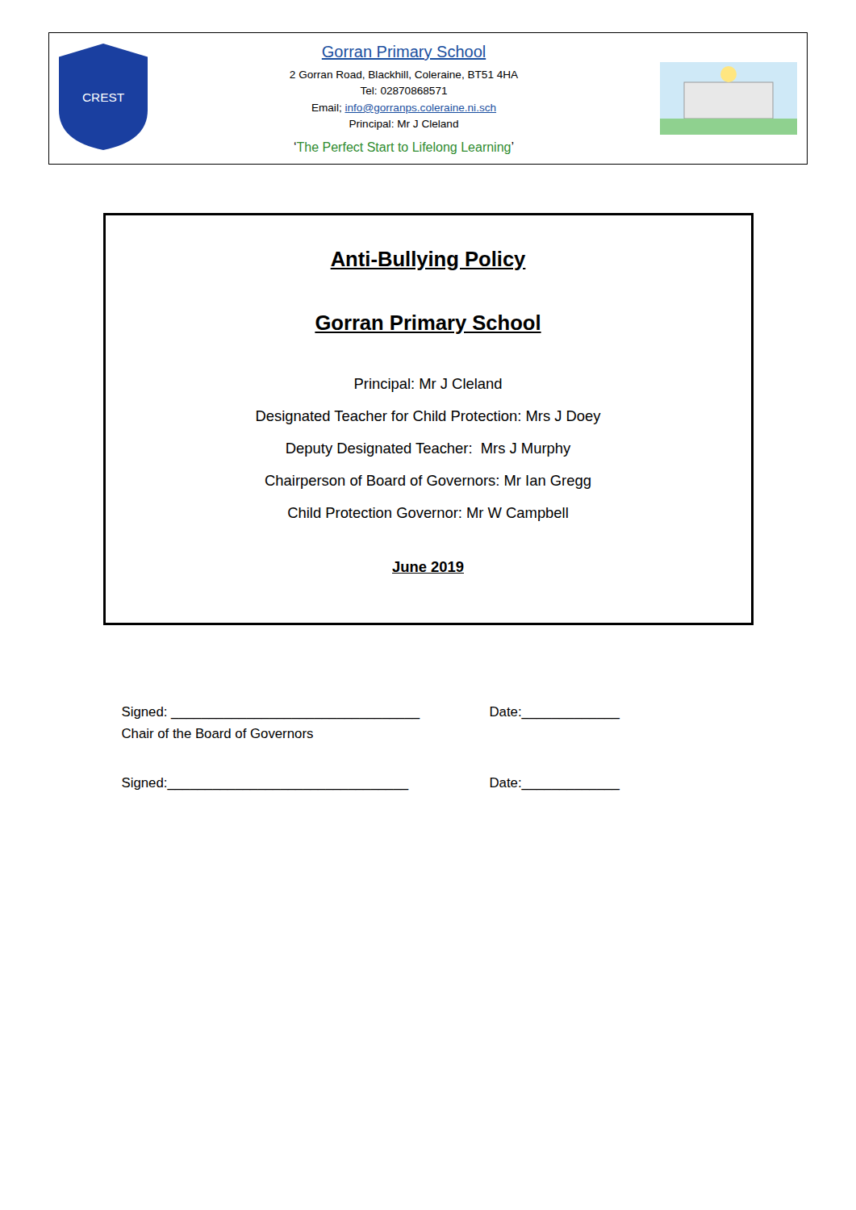Gorran Primary School
2 Gorran Road, Blackhill, Coleraine, BT51 4HA
Tel: 02870868571
Email; info@gorranps.coleraine.ni.sch
Principal: Mr J Cleland
‘The Perfect Start to Lifelong Learning’
Anti-Bullying Policy
Gorran Primary School
Principal: Mr J Cleland
Designated Teacher for Child Protection: Mrs J Doey
Deputy Designated Teacher: Mrs J Murphy
Chairperson of Board of Governors: Mr Ian Gregg
Child Protection Governor: Mr W Campbell
June 2019
Signed: _________________________________
Date:_____________
Chair of the Board of Governors
Signed:________________________________
Date:_____________